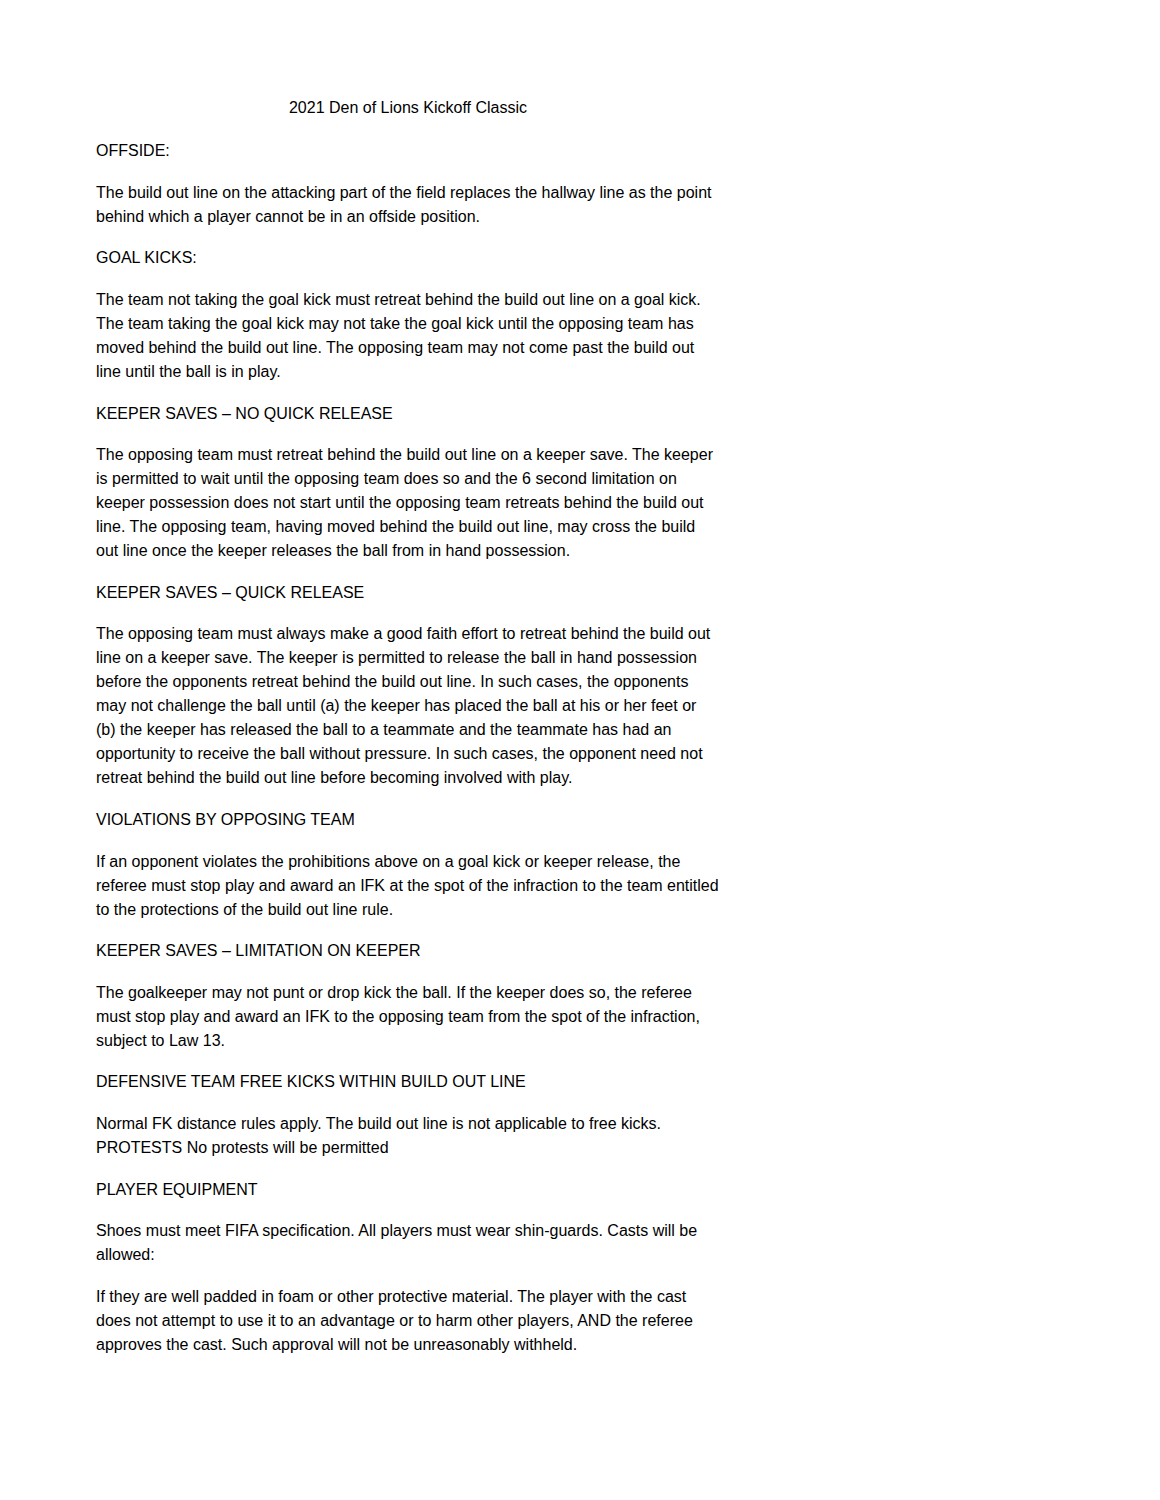2021 Den of Lions Kickoff Classic
OFFSIDE:
The build out line on the attacking part of the field replaces the hallway line as the point behind which a player cannot be in an offside position.
GOAL KICKS:
The team not taking the goal kick must retreat behind the build out line on a goal kick. The team taking the goal kick may not take the goal kick until the opposing team has moved behind the build out line. The opposing team may not come past the build out line until the ball is in play.
KEEPER SAVES – NO QUICK RELEASE
The opposing team must retreat behind the build out line on a keeper save. The keeper is permitted to wait until the opposing team does so and the 6 second limitation on keeper possession does not start until the opposing team retreats behind the build out line. The opposing team, having moved behind the build out line, may cross the build out line once the keeper releases the ball from in hand possession.
KEEPER SAVES – QUICK RELEASE
The opposing team must always make a good faith effort to retreat behind the build out line on a keeper save. The keeper is permitted to release the ball in hand possession before the opponents retreat behind the build out line. In such cases, the opponents may not challenge the ball until (a) the keeper has placed the ball at his or her feet or (b) the keeper has released the ball to a teammate and the teammate has had an opportunity to receive the ball without pressure. In such cases, the opponent need not retreat behind the build out line before becoming involved with play.
VIOLATIONS BY OPPOSING TEAM
If an opponent violates the prohibitions above on a goal kick or keeper release, the referee must stop play and award an IFK at the spot of the infraction to the team entitled to the protections of the build out line rule.
KEEPER SAVES – LIMITATION ON KEEPER
The goalkeeper may not punt or drop kick the ball. If the keeper does so, the referee must stop play and award an IFK to the opposing team from the spot of the infraction, subject to Law 13.
DEFENSIVE TEAM FREE KICKS WITHIN BUILD OUT LINE
Normal FK distance rules apply. The build out line is not applicable to free kicks. PROTESTS No protests will be permitted
PLAYER EQUIPMENT
Shoes must meet FIFA specification. All players must wear shin-guards. Casts will be allowed:
If they are well padded in foam or other protective material. The player with the cast does not attempt to use it to an advantage or to harm other players, AND the referee approves the cast. Such approval will not be unreasonably withheld.